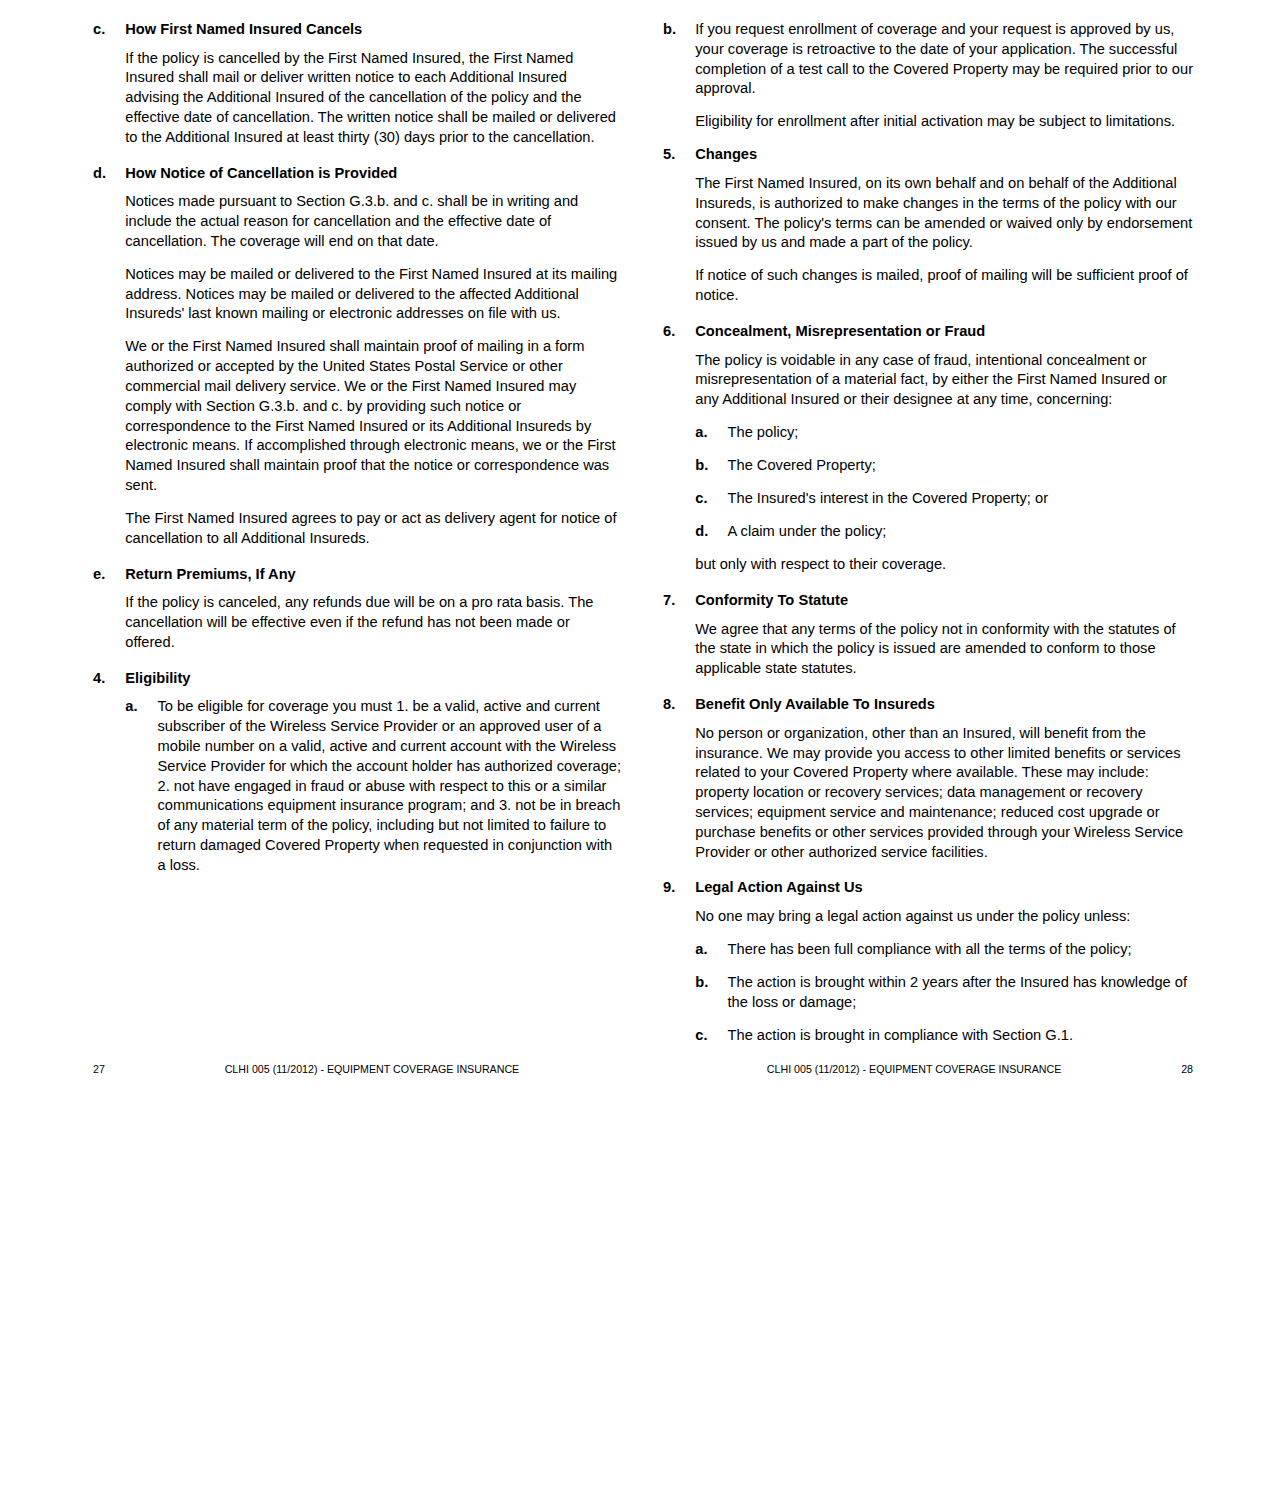c.
How First Named Insured Cancels
If the policy is cancelled by the First Named Insured, the First Named Insured shall mail or deliver written notice to each Additional Insured advising the Additional Insured of the cancellation of the policy and the effective date of cancellation. The written notice shall be mailed or delivered to the Additional Insured at least thirty (30) days prior to the cancellation.
d.
How Notice of Cancellation is Provided
Notices made pursuant to Section G.3.b. and c. shall be in writing and include the actual reason for cancellation and the effective date of cancellation. The coverage will end on that date.
Notices may be mailed or delivered to the First Named Insured at its mailing address. Notices may be mailed or delivered to the affected Additional Insureds' last known mailing or electronic addresses on file with us.
We or the First Named Insured shall maintain proof of mailing in a form authorized or accepted by the United States Postal Service or other commercial mail delivery service. We or the First Named Insured may comply with Section G.3.b. and c. by providing such notice or correspondence to the First Named Insured or its Additional Insureds by electronic means. If accomplished through electronic means, we or the First Named Insured shall maintain proof that the notice or correspondence was sent.
The First Named Insured agrees to pay or act as delivery agent for notice of cancellation to all Additional Insureds.
e.
Return Premiums, If Any
If the policy is canceled, any refunds due will be on a pro rata basis. The cancellation will be effective even if the refund has not been made or offered.
4.
Eligibility
a.
To be eligible for coverage you must 1. be a valid, active and current subscriber of the Wireless Service Provider or an approved user of a mobile number on a valid, active and current account with the Wireless Service Provider for which the account holder has authorized coverage; 2. not have engaged in fraud or abuse with respect to this or a similar communications equipment insurance program; and 3. not be in breach of any material term of the policy, including but not limited to failure to return damaged Covered Property when requested in conjunction with a loss.
b.
If you request enrollment of coverage and your request is approved by us, your coverage is retroactive to the date of your application. The successful completion of a test call to the Covered Property may be required prior to our approval.
Eligibility for enrollment after initial activation may be subject to limitations.
5.
Changes
The First Named Insured, on its own behalf and on behalf of the Additional Insureds, is authorized to make changes in the terms of the policy with our consent. The policy's terms can be amended or waived only by endorsement issued by us and made a part of the policy.
If notice of such changes is mailed, proof of mailing will be sufficient proof of notice.
6.
Concealment, Misrepresentation or Fraud
The policy is voidable in any case of fraud, intentional concealment or misrepresentation of a material fact, by either the First Named Insured or any Additional Insured or their designee at any time, concerning:
a.
The policy;
b.
The Covered Property;
c.
The Insured's interest in the Covered Property; or
d.
A claim under the policy;
but only with respect to their coverage.
7.
Conformity To Statute
We agree that any terms of the policy not in conformity with the statutes of the state in which the policy is issued are amended to conform to those applicable state statutes.
8.
Benefit Only Available To Insureds
No person or organization, other than an Insured, will benefit from the insurance. We may provide you access to other limited benefits or services related to your Covered Property where available. These may include: property location or recovery services; data management or recovery services; equipment service and maintenance; reduced cost upgrade or purchase benefits or other services provided through your Wireless Service Provider or other authorized service facilities.
9.
Legal Action Against Us
No one may bring a legal action against us under the policy unless:
a.
There has been full compliance with all the terms of the policy;
b.
The action is brought within 2 years after the Insured has knowledge of the loss or damage;
c.
The action is brought in compliance with Section G.1.
27 CLHI 005 (11/2012) - EQUIPMENT COVERAGE INSURANCE
CLHI 005 (11/2012) - EQUIPMENT COVERAGE INSURANCE 28